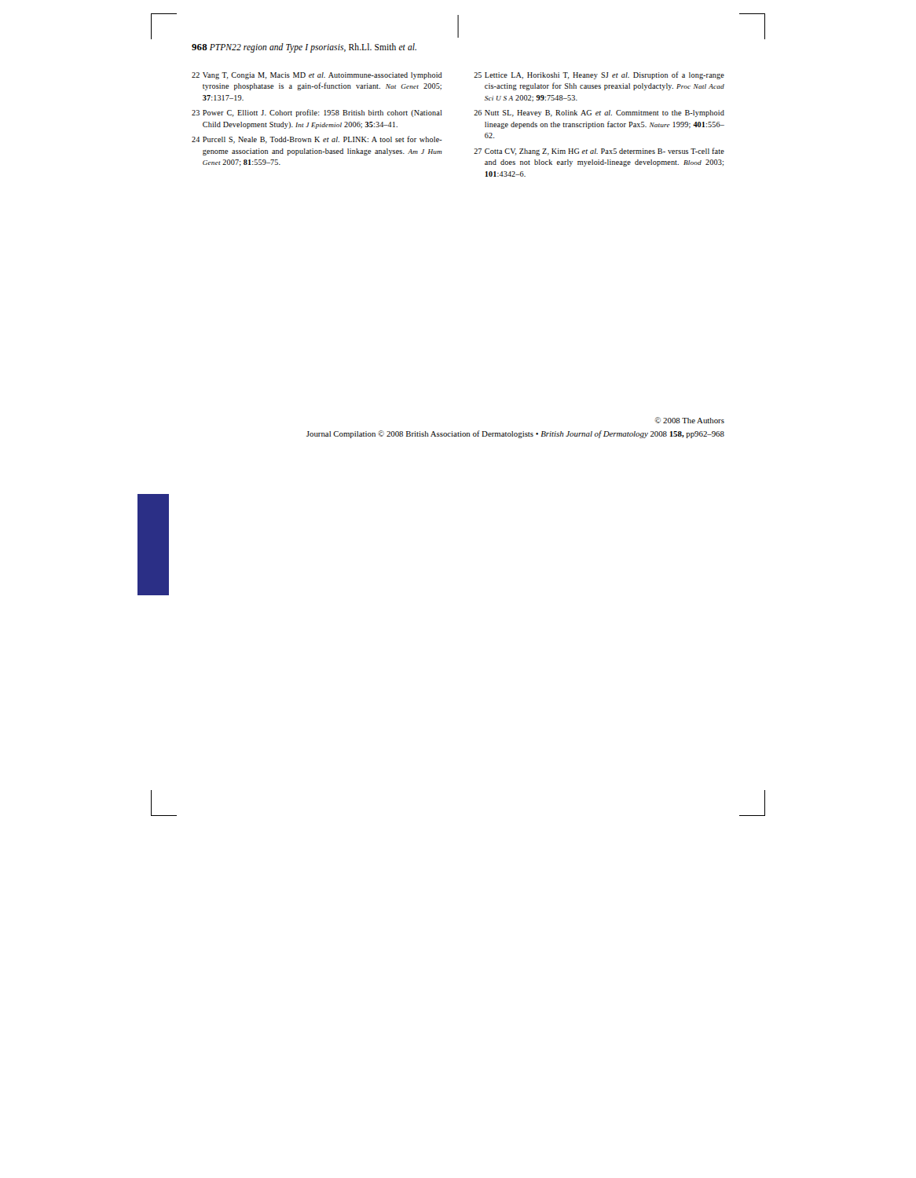968 PTPN22 region and Type I psoriasis, Rh.Ll. Smith et al.
22 Vang T, Congia M, Macis MD et al. Autoimmune-associated lymphoid tyrosine phosphatase is a gain-of-function variant. Nat Genet 2005; 37:1317–19.
23 Power C, Elliott J. Cohort profile: 1958 British birth cohort (National Child Development Study). Int J Epidemiol 2006; 35:34–41.
24 Purcell S, Neale B, Todd-Brown K et al. PLINK: A tool set for whole-genome association and population-based linkage analyses. Am J Hum Genet 2007; 81:559–75.
25 Lettice LA, Horikoshi T, Heaney SJ et al. Disruption of a long-range cis-acting regulator for Shh causes preaxial polydactyly. Proc Natl Acad Sci U S A 2002; 99:7548–53.
26 Nutt SL, Heavey B, Rolink AG et al. Commitment to the B-lymphoid lineage depends on the transcription factor Pax5. Nature 1999; 401:556–62.
27 Cotta CV, Zhang Z, Kim HG et al. Pax5 determines B- versus T-cell fate and does not block early myeloid-lineage development. Blood 2003; 101:4342–6.
© 2008 The Authors
Journal Compilation © 2008 British Association of Dermatologists • British Journal of Dermatology 2008 158, pp962–968